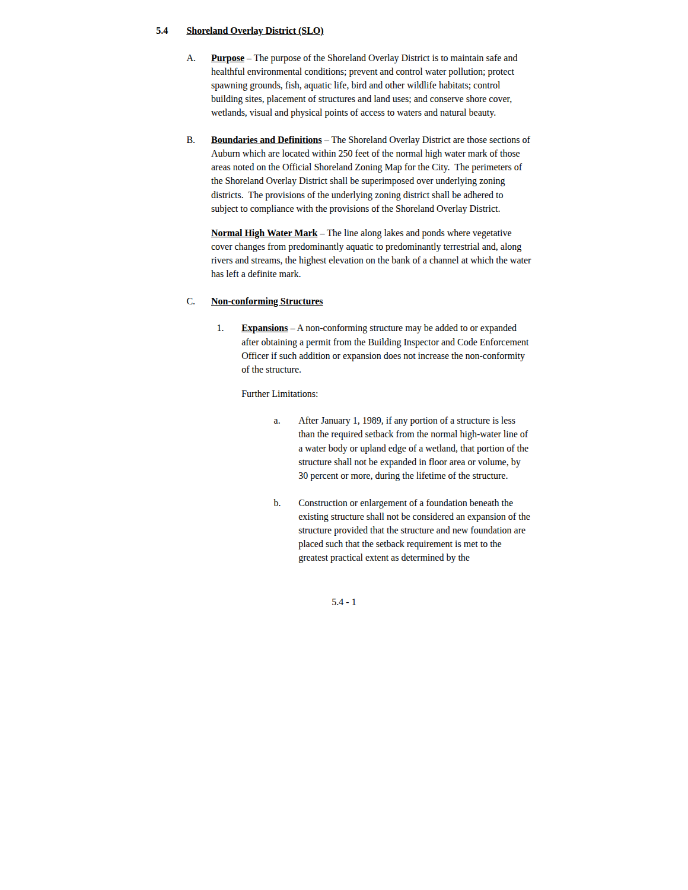5.4 Shoreland Overlay District (SLO)
A.
Purpose – The purpose of the Shoreland Overlay District is to maintain safe and healthful environmental conditions; prevent and control water pollution; protect spawning grounds, fish, aquatic life, bird and other wildlife habitats; control building sites, placement of structures and land uses; and conserve shore cover, wetlands, visual and physical points of access to waters and natural beauty.
B.
Boundaries and Definitions – The Shoreland Overlay District are those sections of Auburn which are located within 250 feet of the normal high water mark of those areas noted on the Official Shoreland Zoning Map for the City. The perimeters of the Shoreland Overlay District shall be superimposed over underlying zoning districts. The provisions of the underlying zoning district shall be adhered to subject to compliance with the provisions of the Shoreland Overlay District.
Normal High Water Mark – The line along lakes and ponds where vegetative cover changes from predominantly aquatic to predominantly terrestrial and, along rivers and streams, the highest elevation on the bank of a channel at which the water has left a definite mark.
C.
Non-conforming Structures
1.
Expansions – A non-conforming structure may be added to or expanded after obtaining a permit from the Building Inspector and Code Enforcement Officer if such addition or expansion does not increase the non-conformity of the structure.
Further Limitations:
a.
After January 1, 1989, if any portion of a structure is less than the required setback from the normal high-water line of a water body or upland edge of a wetland, that portion of the structure shall not be expanded in floor area or volume, by 30 percent or more, during the lifetime of the structure.
b.
Construction or enlargement of a foundation beneath the existing structure shall not be considered an expansion of the structure provided that the structure and new foundation are placed such that the setback requirement is met to the greatest practical extent as determined by the
5.4 - 1